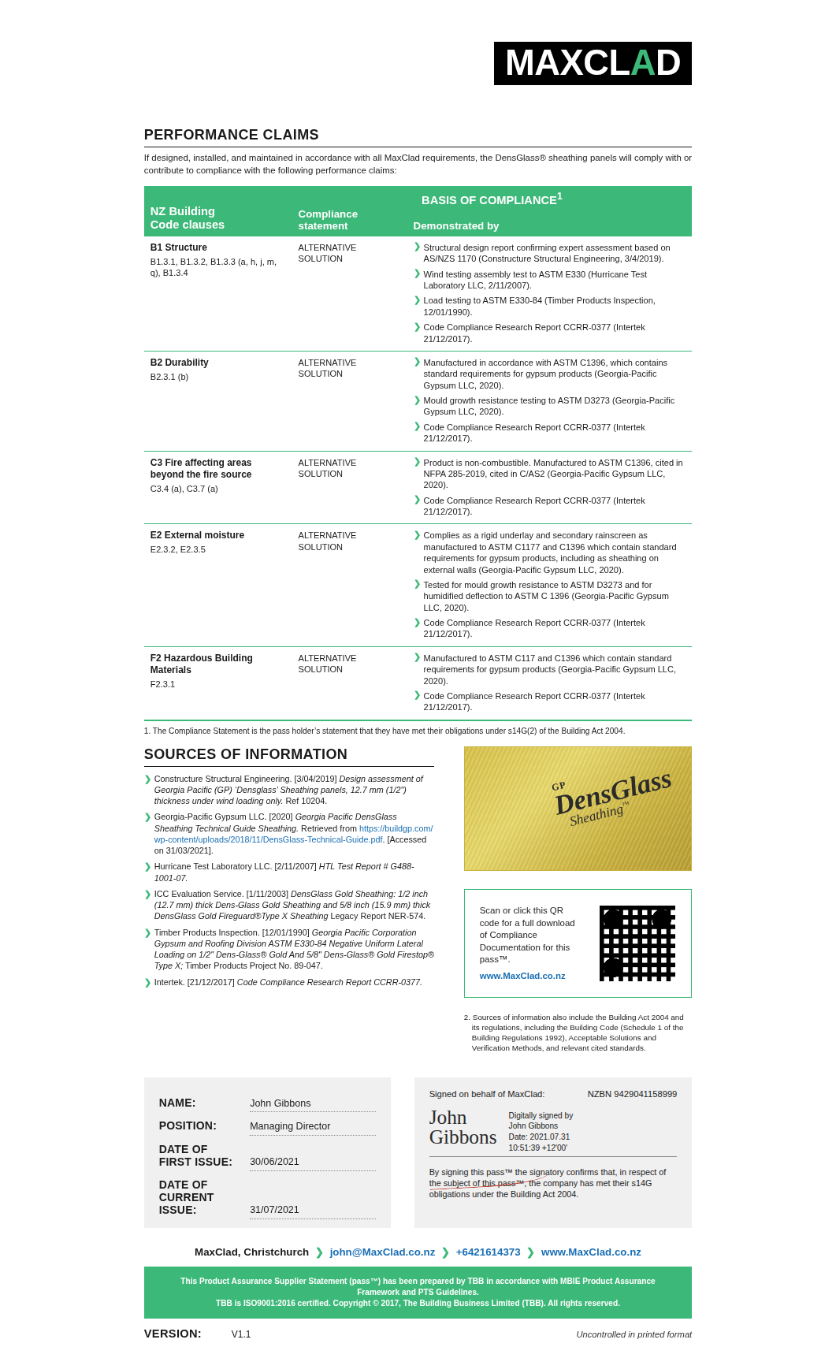MAXCL AD
Performance Claims
If designed, installed, and maintained in accordance with all MaxClad requirements, the DensGlass® sheathing panels will comply with or contribute to compliance with the following performance claims:
| NZ Building Code clauses | BASIS OF COMPLIANCE 1 |
| --- | --- |
| Compliance statement | Demonstrated by |
| B1 Structure B1.3.1, B1.3.2, B1.3.3 (a, h, j, m, q), B1.3.4 | ALTERNATIVE SOLUTION | Structural design report confirming expert assessment based on AS/NZS 1170 (Constructure Structural Engineering, 3/4/2019). Wind testing assembly test to ASTM E330 (Hurricane Test Laboratory LLC, 2/11/2007). Load testing to ASTM E330-84 (Timber Products Inspection, 12/01/1990). Code Compliance Research Report CCRR-0377 (Intertek 21/12/2017). |
| B2 Durability B2.3.1 (b) | ALTERNATIVE SOLUTION | Manufactured in accordance with ASTM C1396, which contains standard requirements for gypsum products (Georgia-Pacific Gypsum LLC, 2020). Mould growth resistance testing to ASTM D3273 (Georgia-Pacific Gypsum LLC, 2020). Code Compliance Research Report CCRR-0377 (Intertek 21/12/2017). |
| C3 Fire affecting areas beyond the fire source C3.4 (a), C3.7 (a) | ALTERNATIVE SOLUTION | Product is non-combustible. Manufactured to ASTM C1396, cited in NFPA 285-2019, cited in C/AS2 (Georgia-Pacific Gypsum LLC, 2020). Code Compliance Research Report CCRR-0377 (Intertek 21/12/2017). |
| E2 External moisture E2.3.2, E2.3.5 | ALTERNATIVE SOLUTION | Complies as a rigid underlay and secondary rainscreen as manufactured to ASTM C1177 and C1396 which contain standard requirements for gypsum products, including as sheathing on external walls (Georgia-Pacific Gypsum LLC, 2020). Tested for mould growth resistance to ASTM D3273 and for humidified deflection to ASTM C 1396 (Georgia-Pacific Gypsum LLC, 2020). Code Compliance Research Report CCRR-0377 (Intertek 21/12/2017). |
| F2 Hazardous Building Materials F2.3.1 | ALTERNATIVE SOLUTION | Manufactured to ASTM C117 and C1396 which contain standard requirements for gypsum products (Georgia-Pacific Gypsum LLC, 2020). Code Compliance Research Report CCRR-0377 (Intertek 21/12/2017). |
1. The Compliance Statement is the pass holder’s statement that they have met their obligations under s14G(2) of the Building Act 2004.
Sources of Information
Constructure Structural Engineering. [3/04/2019] Design assessment of Georgia Pacific (GP) ‘Densglass’ Sheathing panels, 12.7 mm (1/2") thickness under wind loading only. Ref 10204.
Georgia-Pacific Gypsum LLC. [2020] Georgia Pacific DensGlass Sheathing Technical Guide Sheathing. Retrieved from https://buildgp.com/wp-content/uploads/2018/11/DensGlass-Technical-Guide.pdf. [Accessed on 31/03/2021].
Hurricane Test Laboratory LLC. [2/11/2007] HTL Test Report # G488-1001-07.
ICC Evaluation Service. [1/11/2003] DensGlass Gold Sheathing: 1/2 inch (12.7 mm) thick Dens-Glass Gold Sheathing and 5/8 inch (15.9 mm) thick DensGlass Gold Fireguard®Type X Sheathing Legacy Report NER-574.
Timber Products Inspection. [12/01/1990] Georgia Pacific Corporation Gypsum and Roofing Division ASTM E330-84 Negative Uniform Lateral Loading on 1/2" Dens-Glass® Gold And 5/8" Dens-Glass® Gold Firestop® Type X; Timber Products Project No. 89-047.
Intertek. [21/12/2017] Code Compliance Research Report CCRR-0377.
GP
DensGlass
Sheathing™
Scan or click this QR code for a full download of Compliance Documentation for this pass™. www.MaxClad.co.nz
2. Sources of information also include the Building Act 2004 and its regulations, including the Building Code (Schedule 1 of the Building Regulations 1992), Acceptable Solutions and Verification Methods, and relevant cited standards.
| NAME: | John Gibbons |
| POSITION: | Managing Director |
| DATE OF FIRST ISSUE: | 30/06/2021 |
| DATE OF CURRENT ISSUE: | 31/07/2021 |
Signed on behalf of MaxClad: NZBN 9429041158999
John
Gibbons
Digitally signed by
John Gibbons
Date: 2021.07.31
10:51:39 +12'00'
By signing this pass™ the signatory confirms that, in respect of the subject of this pass™, the company has met their s14G obligations under the Building Act 2004.
MaxClad, Christchurch ❯ john@MaxClad.co.nz ❯ +6421614373 ❯ www.MaxClad.co.nz
This Product Assurance Supplier Statement (pass™) has been prepared by TBB in accordance with MBIE Product Assurance Framework and PTS Guidelines.
TBB is ISO9001:2016 certified. Copyright © 2017, The Building Business Limited (TBB). All rights reserved.
VERSION: V1.1
Uncontrolled in printed format